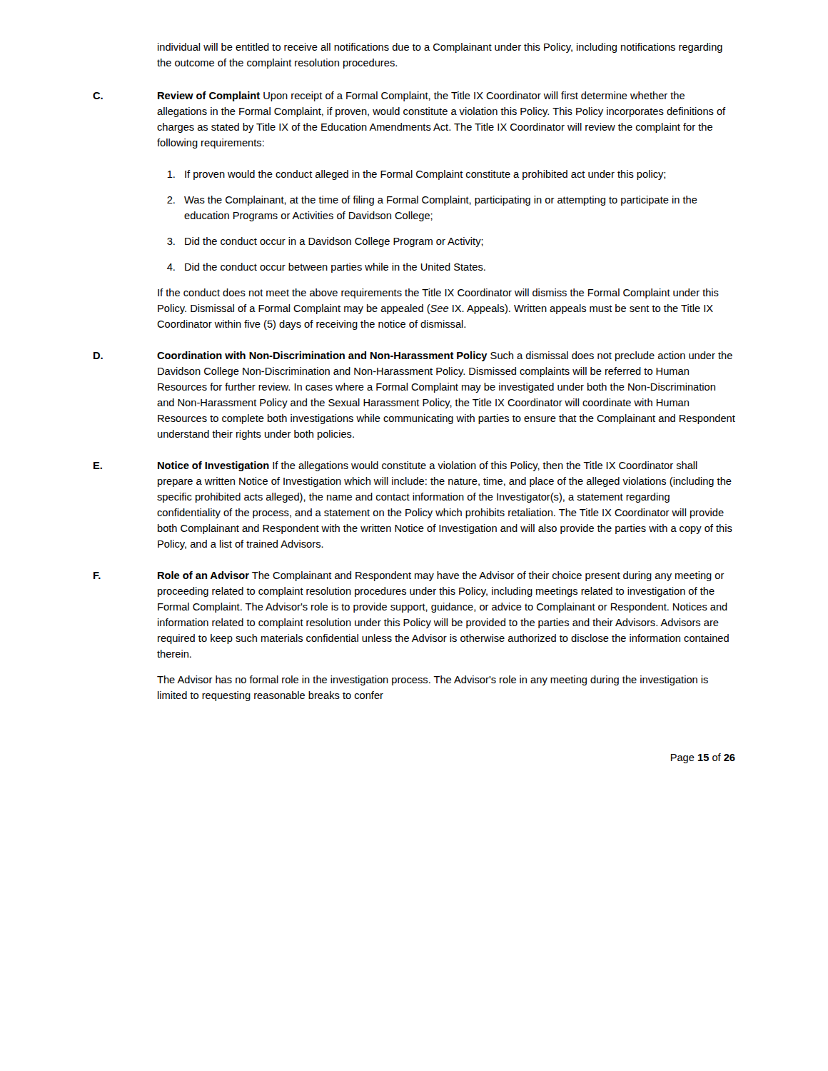individual will be entitled to receive all notifications due to a Complainant under this Policy, including notifications regarding the outcome of the complaint resolution procedures.
C.
Review of Complaint Upon receipt of a Formal Complaint, the Title IX Coordinator will first determine whether the allegations in the Formal Complaint, if proven, would constitute a violation this Policy. This Policy incorporates definitions of charges as stated by Title IX of the Education Amendments Act. The Title IX Coordinator will review the complaint for the following requirements:
If proven would the conduct alleged in the Formal Complaint constitute a prohibited act under this policy;
Was the Complainant, at the time of filing a Formal Complaint, participating in or attempting to participate in the education Programs or Activities of Davidson College;
Did the conduct occur in a Davidson College Program or Activity;
Did the conduct occur between parties while in the United States.
If the conduct does not meet the above requirements the Title IX Coordinator will dismiss the Formal Complaint under this Policy. Dismissal of a Formal Complaint may be appealed (See IX. Appeals). Written appeals must be sent to the Title IX Coordinator within five (5) days of receiving the notice of dismissal.
D.
Coordination with Non-Discrimination and Non-Harassment Policy Such a dismissal does not preclude action under the Davidson College Non-Discrimination and Non-Harassment Policy. Dismissed complaints will be referred to Human Resources for further review. In cases where a Formal Complaint may be investigated under both the Non-Discrimination and Non-Harassment Policy and the Sexual Harassment Policy, the Title IX Coordinator will coordinate with Human Resources to complete both investigations while communicating with parties to ensure that the Complainant and Respondent understand their rights under both policies.
E.
Notice of Investigation If the allegations would constitute a violation of this Policy, then the Title IX Coordinator shall prepare a written Notice of Investigation which will include: the nature, time, and place of the alleged violations (including the specific prohibited acts alleged), the name and contact information of the Investigator(s), a statement regarding confidentiality of the process, and a statement on the Policy which prohibits retaliation. The Title IX Coordinator will provide both Complainant and Respondent with the written Notice of Investigation and will also provide the parties with a copy of this Policy, and a list of trained Advisors.
F.
Role of an Advisor The Complainant and Respondent may have the Advisor of their choice present during any meeting or proceeding related to complaint resolution procedures under this Policy, including meetings related to investigation of the Formal Complaint. The Advisor's role is to provide support, guidance, or advice to Complainant or Respondent. Notices and information related to complaint resolution under this Policy will be provided to the parties and their Advisors. Advisors are required to keep such materials confidential unless the Advisor is otherwise authorized to disclose the information contained therein.
The Advisor has no formal role in the investigation process. The Advisor's role in any meeting during the investigation is limited to requesting reasonable breaks to confer
Page 15 of 26